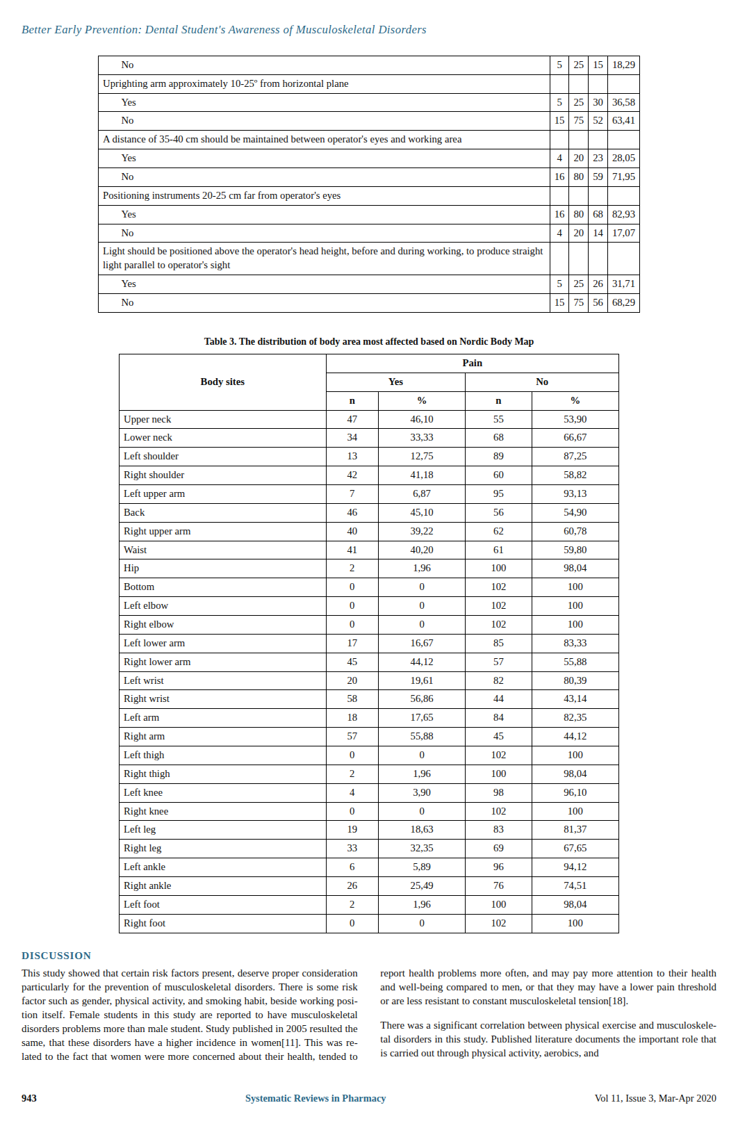Better Early Prevention: Dental Student's Awareness of Musculoskeletal Disorders
| No | 5 | 25 | 15 | 18,29 |
| Uprighting arm approximately 10-25º from horizontal plane | | | | |
| Yes | 5 | 25 | 30 | 36,58 |
| No | 15 | 75 | 52 | 63,41 |
| A distance of 35-40 cm should be maintained between operator's eyes and working area | | | | |
| Yes | 4 | 20 | 23 | 28,05 |
| No | 16 | 80 | 59 | 71,95 |
| Positioning instruments 20-25 cm far from operator's eyes | | | | |
| Yes | 16 | 80 | 68 | 82,93 |
| No | 4 | 20 | 14 | 17,07 |
| Light should be positioned above the operator's head height, before and during working, to produce straight light parallel to operator's sight | | | | |
| Yes | 5 | 25 | 26 | 31,71 |
| No | 15 | 75 | 56 | 68,29 |
Table 3. The distribution of body area most affected based on Nordic Body Map
| Body sites | Pain |
| --- | --- |
| Yes | No |
| n | % | n | % |
| Upper neck | 47 | 46,10 | 55 | 53,90 |
| Lower neck | 34 | 33,33 | 68 | 66,67 |
| Left shoulder | 13 | 12,75 | 89 | 87,25 |
| Right shoulder | 42 | 41,18 | 60 | 58,82 |
| Left upper arm | 7 | 6,87 | 95 | 93,13 |
| Back | 46 | 45,10 | 56 | 54,90 |
| Right upper arm | 40 | 39,22 | 62 | 60,78 |
| Waist | 41 | 40,20 | 61 | 59,80 |
| Hip | 2 | 1,96 | 100 | 98,04 |
| Bottom | 0 | 0 | 102 | 100 |
| Left elbow | 0 | 0 | 102 | 100 |
| Right elbow | 0 | 0 | 102 | 100 |
| Left lower arm | 17 | 16,67 | 85 | 83,33 |
| Right lower arm | 45 | 44,12 | 57 | 55,88 |
| Left wrist | 20 | 19,61 | 82 | 80,39 |
| Right wrist | 58 | 56,86 | 44 | 43,14 |
| Left arm | 18 | 17,65 | 84 | 82,35 |
| Right arm | 57 | 55,88 | 45 | 44,12 |
| Left thigh | 0 | 0 | 102 | 100 |
| Right thigh | 2 | 1,96 | 100 | 98,04 |
| Left knee | 4 | 3,90 | 98 | 96,10 |
| Right knee | 0 | 0 | 102 | 100 |
| Left leg | 19 | 18,63 | 83 | 81,37 |
| Right leg | 33 | 32,35 | 69 | 67,65 |
| Left ankle | 6 | 5,89 | 96 | 94,12 |
| Right ankle | 26 | 25,49 | 76 | 74,51 |
| Left foot | 2 | 1,96 | 100 | 98,04 |
| Right foot | 0 | 0 | 102 | 100 |
DISCUSSION
This study showed that certain risk factors present, deserve proper consideration particularly for the prevention of musculoskeletal disorders. There is some risk factor such as gender, physical activity, and smoking habit, beside working position itself. Female students in this study are reported to have musculoskeletal disorders problems more than male student. Study published in 2005 resulted the same, that these disorders have a higher incidence in women[11]. This was related to the fact that women were more concerned about their health, tended to report health problems more often, and may pay more attention to their health and well-being compared to men, or that they may have a lower pain threshold or are less resistant to constant musculoskeletal tension[18].
There was a significant correlation between physical exercise and musculoskeletal disorders in this study. Published literature documents the important role that is carried out through physical activity, aerobics, and
943 Systematic Reviews in Pharmacy Vol 11, Issue 3, Mar-Apr 2020